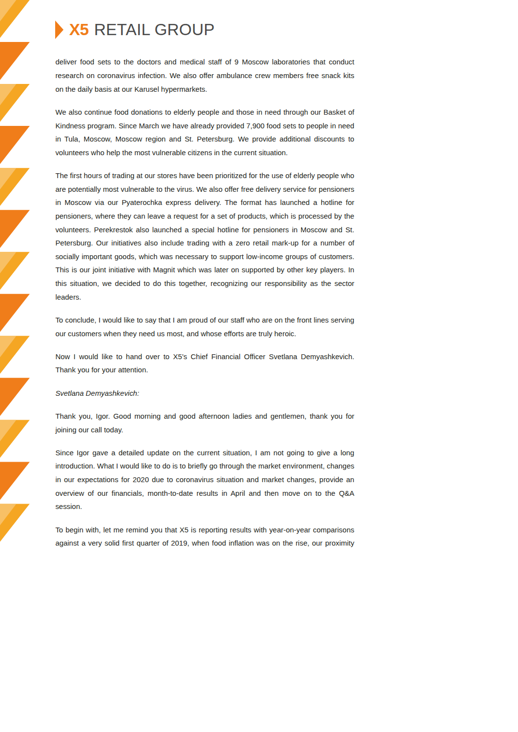X5 RETAIL GROUP
deliver food sets to the doctors and medical staff of 9 Moscow laboratories that conduct research on coronavirus infection. We also offer ambulance crew members free snack kits on the daily basis at our Karusel hypermarkets.
We also continue food donations to elderly people and those in need through our Basket of Kindness program. Since March we have already provided 7,900 food sets to people in need in Tula, Moscow, Moscow region and St. Petersburg. We provide additional discounts to volunteers who help the most vulnerable citizens in the current situation.
The first hours of trading at our stores have been prioritized for the use of elderly people who are potentially most vulnerable to the virus. We also offer free delivery service for pensioners in Moscow via our Pyaterochka express delivery. The format has launched a hotline for pensioners, where they can leave a request for a set of products, which is processed by the volunteers. Perekrestok also launched a special hotline for pensioners in Moscow and St. Petersburg. Our initiatives also include trading with a zero retail mark-up for a number of socially important goods, which was necessary to support low-income groups of customers. This is our joint initiative with Magnit which was later on supported by other key players. In this situation, we decided to do this together, recognizing our responsibility as the sector leaders.
To conclude, I would like to say that I am proud of our staff who are on the front lines serving our customers when they need us most, and whose efforts are truly heroic.
Now I would like to hand over to X5’s Chief Financial Officer Svetlana Demyashkevich. Thank you for your attention.
Svetlana Demyashkevich:
Thank you, Igor. Good morning and good afternoon ladies and gentlemen, thank you for joining our call today.
Since Igor gave a detailed update on the current situation, I am not going to give a long introduction. What I would like to do is to briefly go through the market environment, changes in our expectations for 2020 due to coronavirus situation and market changes, provide an overview of our financials, month-to-date results in April and then move on to the Q&A session.
To begin with, let me remind you that X5 is reporting results with year-on-year comparisons against a very solid first quarter of 2019, when food inflation was on the rise, our proximity operations started to see the results of their shrinkage reduction efforts, our supermarket operations were in high demand and performing very strongly on the back of their attractive CVP and when Karusel hypermarkets were not yet undergoing a transformation.
During 2019, as you remember, we continued to invest in prices to sustain positive price perception among our loyal and our new customers, which helped us to continue to generate positive LFL traffic in Q1 2020.